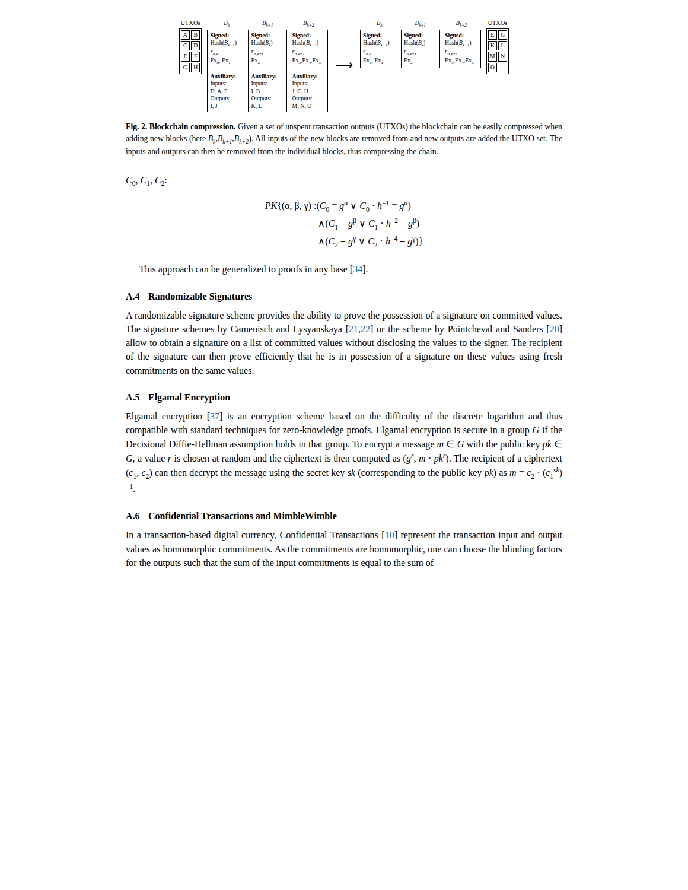UTXOs
AB CD EF GH
Bk
Signed:
Hash(Bk−1)
rΔ,k
Ex0, Ex1
Auxiliary:
Inputs:
D, A, F
Outputs:
I, J
Bk+1
Signed:
Hash(Bk)
rΔ,k+1
Ex2
Auxiliary:
Inputs:
I, B
Outputs:
K, L
Bk+2
Signed:
Hash(Bk+1)
rΔ,k+2
Ex3,Ex4,Ex5
Auxiliary:
Inputs:
J, C, H
Outputs:
M, N, O
⟶
Bk
Signed:
Hash(Bk−1)
rΔ,k
Ex0, Ex1
Bk+1
Signed:
Hash(Bk)
rΔ,k+1
Ex2
Bk+2
Signed:
Hash(Bk+1)
rΔ,k+2
Ex3,Ex4,Ex5
UTXOs
EG KL MN O
Fig. 2. Blockchain compression. Given a set of unspent transaction outputs (UTXOs) the blockchain can be easily compressed when adding new blocks (here Bk,Bk+1,Bk+2). All inputs of the new blocks are removed from and new outputs are added the UTXO set. The inputs and outputs can then be removed from the individual blocks, thus compressing the chain.
C0, C1, C2:
PK{(α, β, γ) :(C0 = gα ∨ C0 · h−1 = gα) ∧(C1 = gβ ∨ C1 · h−2 = gβ) ∧(C2 = gγ ∨ C2 · h−4 = gγ)}
This approach can be generalized to proofs in any base [34].
A.4 Randomizable Signatures
A randomizable signature scheme provides the ability to prove the possession of a signature on committed values. The signature schemes by Camenisch and Lysyanskaya [21,22] or the scheme by Pointcheval and Sanders [20] allow to obtain a signature on a list of committed values without disclosing the values to the signer. The recipient of the signature can then prove efficiently that he is in possession of a signature on these values using fresh commitments on the same values.
A.5 Elgamal Encryption
Elgamal encryption [37] is an encryption scheme based on the difficulty of the discrete logarithm and thus compatible with standard techniques for zero-knowledge proofs. Elgamal encryption is secure in a group G if the Decisional Diffie-Hellman assumption holds in that group. To encrypt a message m ∈ G with the public key pk ∈ G, a value r is chosen at random and the ciphertext is then computed as (gr, m · pkr). The recipient of a ciphertext (c1, c2) can then decrypt the message using the secret key sk (corresponding to the public key pk) as m = c2 · (c1sk)−1.
A.6 Confidential Transactions and MimbleWimble
In a transaction-based digital currency, Confidential Transactions [10] represent the transaction input and output values as homomorphic commitments. As the commitments are homomorphic, one can choose the blinding factors for the outputs such that the sum of the input commitments is equal to the sum of